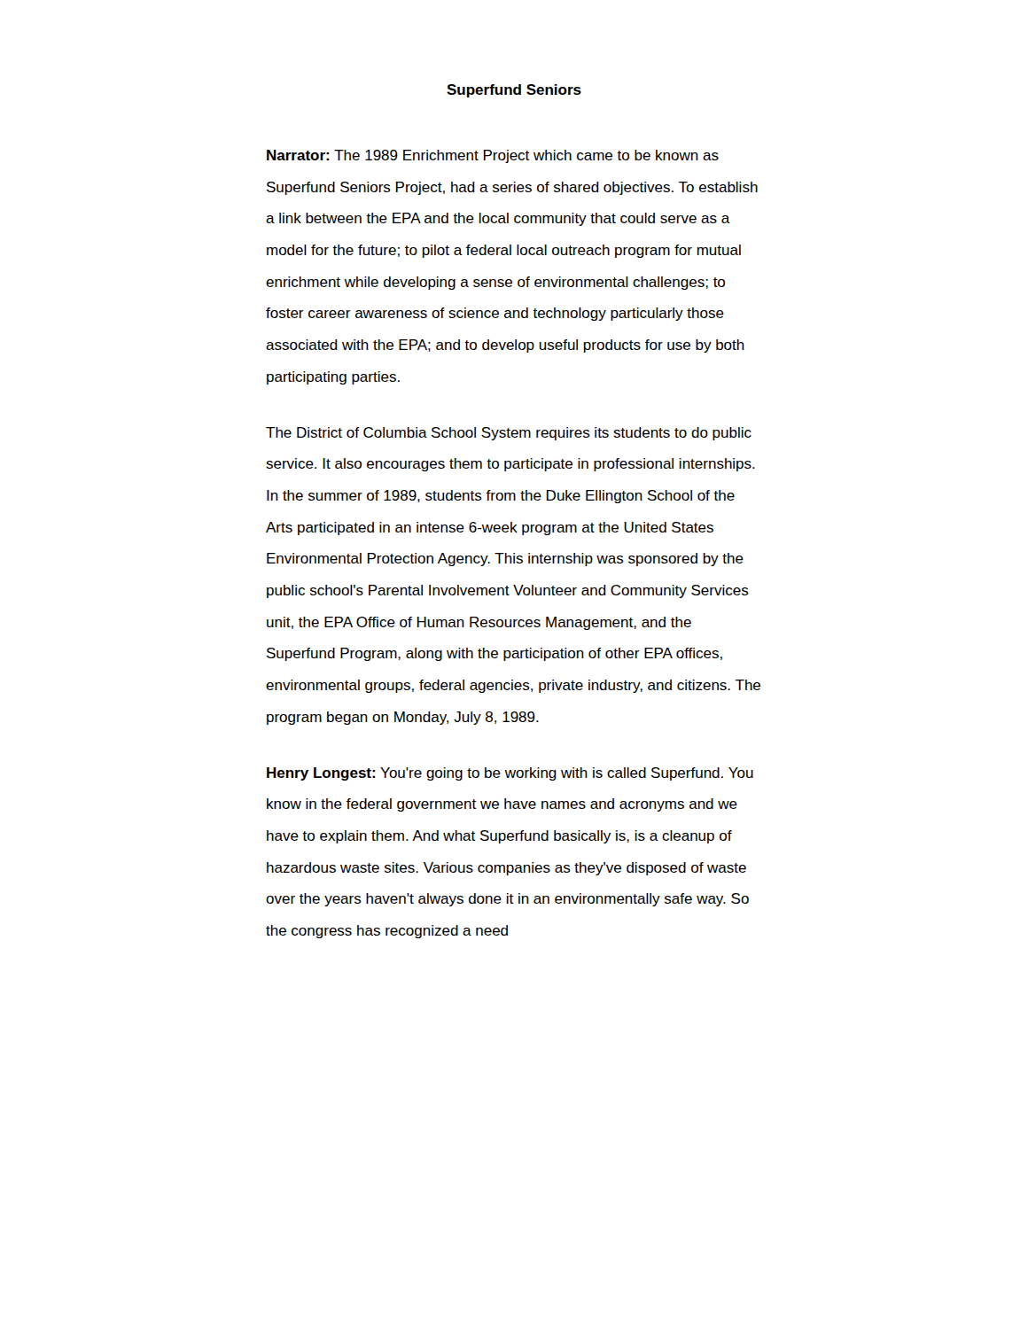Superfund Seniors
Narrator: The 1989 Enrichment Project which came to be known as Superfund Seniors Project, had a series of shared objectives. To establish a link between the EPA and the local community that could serve as a model for the future; to pilot a federal local outreach program for mutual enrichment while developing a sense of environmental challenges; to foster career awareness of science and technology particularly those associated with the EPA; and to develop useful products for use by both participating parties.
The District of Columbia School System requires its students to do public service. It also encourages them to participate in professional internships. In the summer of 1989, students from the Duke Ellington School of the Arts participated in an intense 6-week program at the United States Environmental Protection Agency. This internship was sponsored by the public school's Parental Involvement Volunteer and Community Services unit, the EPA Office of Human Resources Management, and the Superfund Program, along with the participation of other EPA offices, environmental groups, federal agencies, private industry, and citizens. The program began on Monday, July 8, 1989.
Henry Longest: You're going to be working with is called Superfund. You know in the federal government we have names and acronyms and we have to explain them. And what Superfund basically is, is a cleanup of hazardous waste sites. Various companies as they've disposed of waste over the years haven't always done it in an environmentally safe way. So the congress has recognized a need